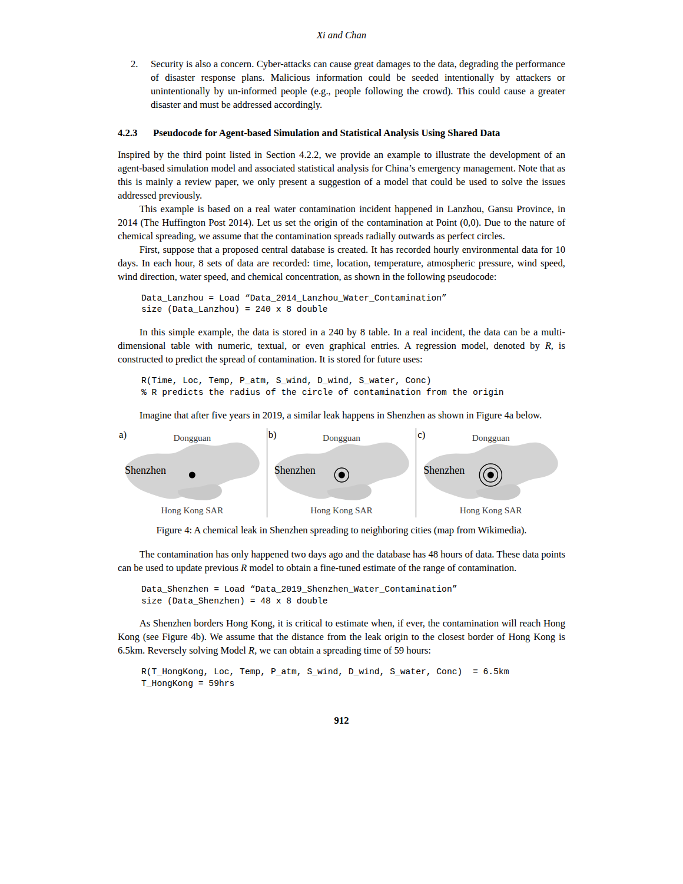Xi and Chan
Security is also a concern. Cyber-attacks can cause great damages to the data, degrading the performance of disaster response plans. Malicious information could be seeded intentionally by attackers or unintentionally by un-informed people (e.g., people following the crowd). This could cause a greater disaster and must be addressed accordingly.
4.2.3 Pseudocode for Agent-based Simulation and Statistical Analysis Using Shared Data
Inspired by the third point listed in Section 4.2.2, we provide an example to illustrate the development of an agent-based simulation model and associated statistical analysis for China’s emergency management. Note that as this is mainly a review paper, we only present a suggestion of a model that could be used to solve the issues addressed previously.
This example is based on a real water contamination incident happened in Lanzhou, Gansu Province, in 2014 (The Huffington Post 2014). Let us set the origin of the contamination at Point (0,0). Due to the nature of chemical spreading, we assume that the contamination spreads radially outwards as perfect circles.
First, suppose that a proposed central database is created. It has recorded hourly environmental data for 10 days. In each hour, 8 sets of data are recorded: time, location, temperature, atmospheric pressure, wind speed, wind direction, water speed, and chemical concentration, as shown in the following pseudocode:
Data_Lanzhou = Load “Data_2014_Lanzhou_Water_Contamination”
size (Data_Lanzhou) = 240 x 8 double
In this simple example, the data is stored in a 240 by 8 table. In a real incident, the data can be a multi-dimensional table with numeric, textual, or even graphical entries. A regression model, denoted by R, is constructed to predict the spread of contamination. It is stored for future uses:
R(Time, Loc, Temp, P_atm, S_wind, D_wind, S_water, Conc)
% R predicts the radius of the circle of contamination from the origin
Imagine that after five years in 2019, a similar leak happens in Shenzhen as shown in Figure 4a below.
a)
Dongguan Shenzhen Hong Kong SAR
b)
Dongguan Shenzhen Hong Kong SAR
c)
Dongguan Shenzhen Hong Kong SAR
Figure 4: A chemical leak in Shenzhen spreading to neighboring cities (map from Wikimedia).
The contamination has only happened two days ago and the database has 48 hours of data. These data points can be used to update previous R model to obtain a fine-tuned estimate of the range of contamination.
Data_Shenzhen = Load “Data_2019_Shenzhen_Water_Contamination”
size (Data_Shenzhen) = 48 x 8 double
As Shenzhen borders Hong Kong, it is critical to estimate when, if ever, the contamination will reach Hong Kong (see Figure 4b). We assume that the distance from the leak origin to the closest border of Hong Kong is 6.5km. Reversely solving Model R, we can obtain a spreading time of 59 hours:
R(T_HongKong, Loc, Temp, P_atm, S_wind, D_wind, S_water, Conc)  = 6.5km
T_HongKong = 59hrs
912